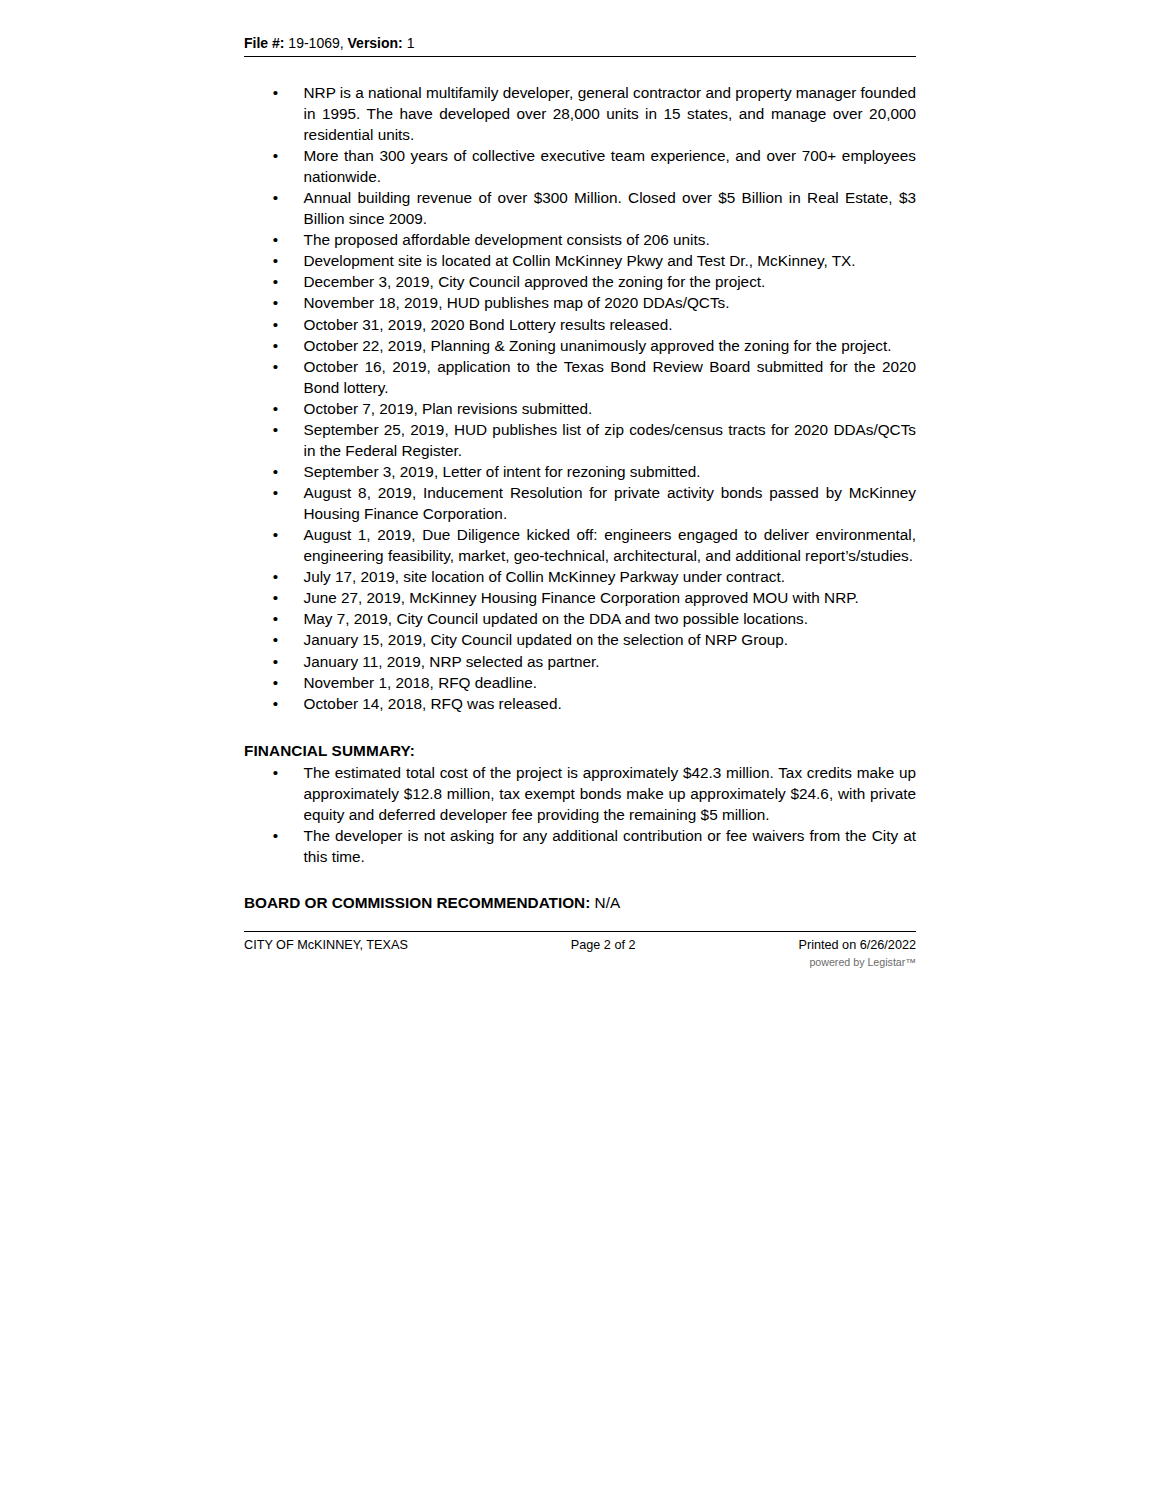File #: 19-1069, Version: 1
NRP is a national multifamily developer, general contractor and property manager founded in 1995. The have developed over 28,000 units in 15 states, and manage over 20,000 residential units.
More than 300 years of collective executive team experience, and over 700+ employees nationwide.
Annual building revenue of over $300 Million. Closed over $5 Billion in Real Estate, $3 Billion since 2009.
The proposed affordable development consists of 206 units.
Development site is located at Collin McKinney Pkwy and Test Dr., McKinney, TX.
December 3, 2019, City Council approved the zoning for the project.
November 18, 2019, HUD publishes map of 2020 DDAs/QCTs.
October 31, 2019, 2020 Bond Lottery results released.
October 22, 2019, Planning & Zoning unanimously approved the zoning for the project.
October 16, 2019, application to the Texas Bond Review Board submitted for the 2020 Bond lottery.
October 7, 2019, Plan revisions submitted.
September 25, 2019, HUD publishes list of zip codes/census tracts for 2020 DDAs/QCTs in the Federal Register.
September 3, 2019, Letter of intent for rezoning submitted.
August 8, 2019, Inducement Resolution for private activity bonds passed by McKinney Housing Finance Corporation.
August 1, 2019, Due Diligence kicked off: engineers engaged to deliver environmental, engineering feasibility, market, geo-technical, architectural, and additional report’s/studies.
July 17, 2019, site location of Collin McKinney Parkway under contract.
June 27, 2019, McKinney Housing Finance Corporation approved MOU with NRP.
May 7, 2019, City Council updated on the DDA and two possible locations.
January 15, 2019, City Council updated on the selection of NRP Group.
January 11, 2019, NRP selected as partner.
November 1, 2018, RFQ deadline.
October 14, 2018, RFQ was released.
FINANCIAL SUMMARY:
The estimated total cost of the project is approximately $42.3 million. Tax credits make up approximately $12.8 million, tax exempt bonds make up approximately $24.6, with private equity and deferred developer fee providing the remaining $5 million.
The developer is not asking for any additional contribution or fee waivers from the City at this time.
BOARD OR COMMISSION RECOMMENDATION: N/A
CITY OF McKINNEY, TEXAS
Page 2 of 2
Printed on 6/26/2022 powered by Legistar™